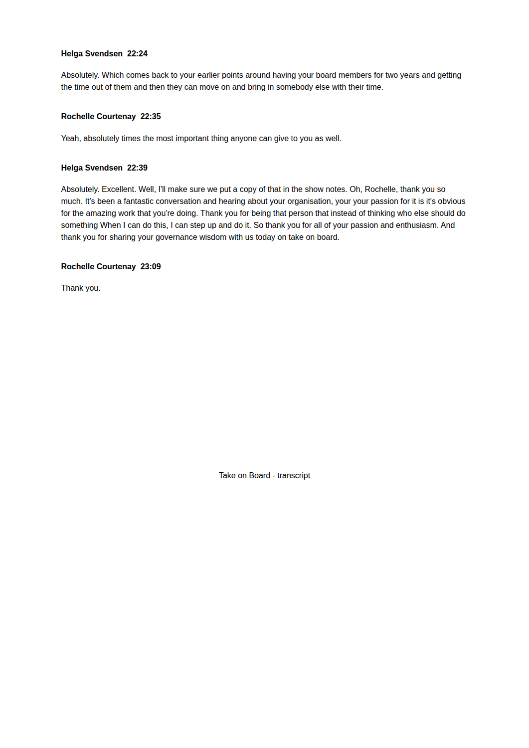Helga Svendsen 22:24
Absolutely. Which comes back to your earlier points around having your board members for two years and getting the time out of them and then they can move on and bring in somebody else with their time.
Rochelle Courtenay 22:35
Yeah, absolutely times the most important thing anyone can give to you as well.
Helga Svendsen 22:39
Absolutely. Excellent. Well, I'll make sure we put a copy of that in the show notes. Oh, Rochelle, thank you so much. It's been a fantastic conversation and hearing about your organisation, your your passion for it is it's obvious for the amazing work that you're doing. Thank you for being that person that instead of thinking who else should do something When I can do this, I can step up and do it. So thank you for all of your passion and enthusiasm. And thank you for sharing your governance wisdom with us today on take on board.
Rochelle Courtenay 23:09
Thank you.
Take on Board - transcript